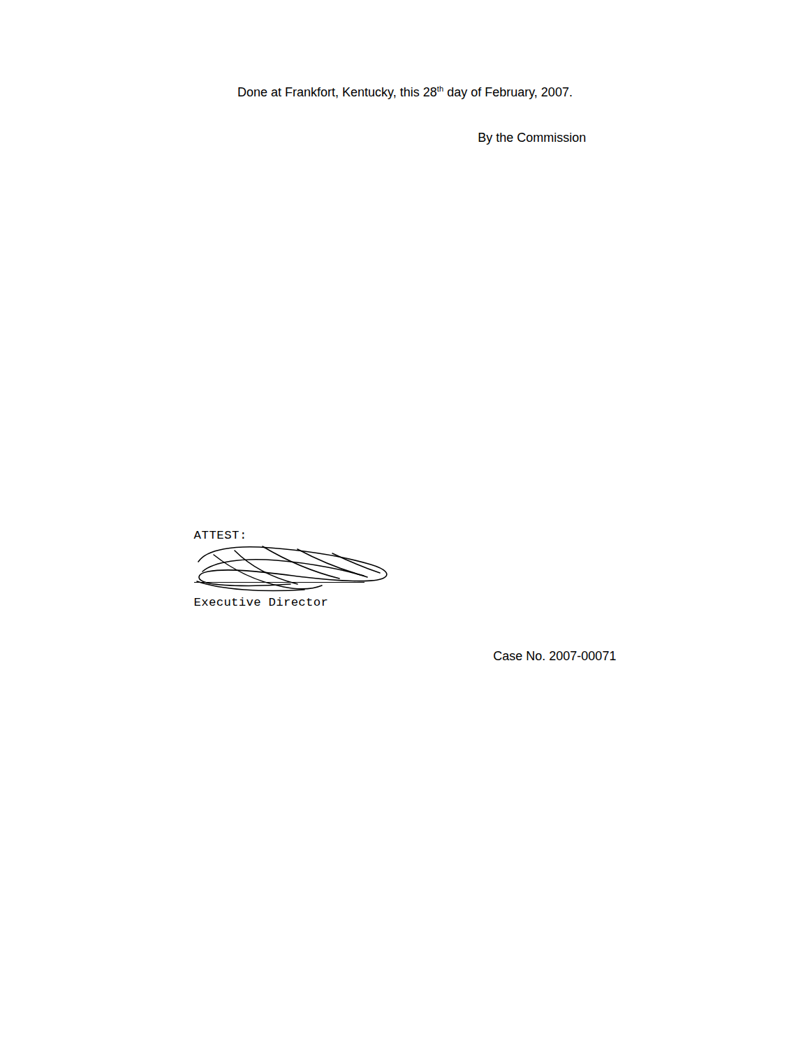Done at Frankfort, Kentucky, this 28th day of February, 2007.
By the Commission
ATTEST:
Executive Director
Case No. 2007-00071